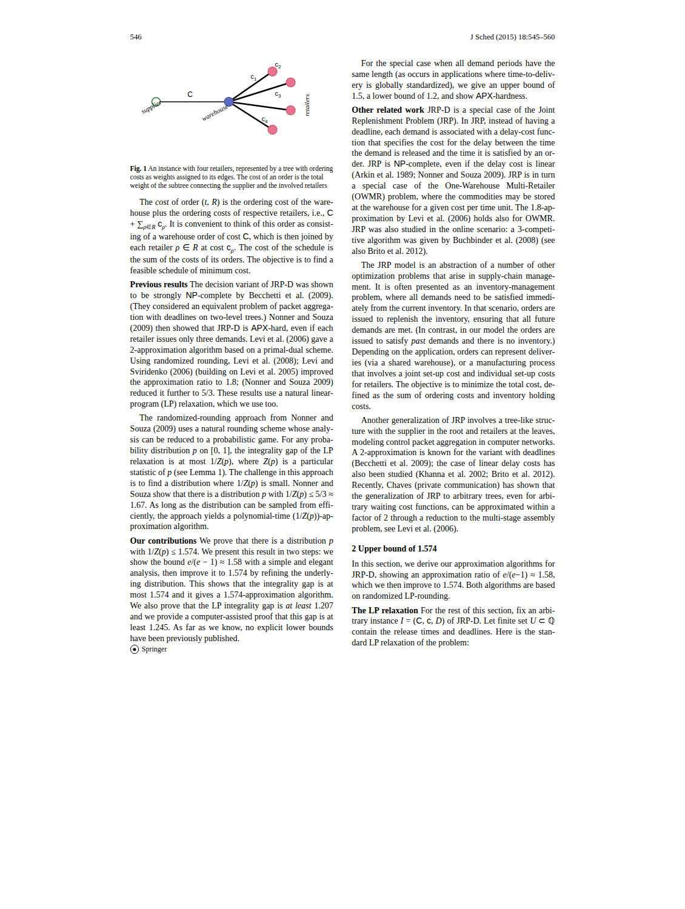546 J Sched (2015) 18:545–560
C c1 c2 c3 c4 supplier warehouse retailers
Fig. 1 An instance with four retailers, represented by a tree with ordering costs as weights assigned to its edges. The cost of an order is the total weight of the subtree connecting the supplier and the involved retailers
The cost of order (t, R) is the ordering cost of the warehouse plus the ordering costs of respective retailers, i.e., C + ∑ρ∈R cρ. It is convenient to think of this order as consisting of a warehouse order of cost C, which is then joined by each retailer ρ ∈ R at cost cρ. The cost of the schedule is the sum of the costs of its orders. The objective is to find a feasible schedule of minimum cost.
Previous results The decision variant of JRP-D was shown to be strongly NP-complete by Becchetti et al. (2009). (They considered an equivalent problem of packet aggregation with deadlines on two-level trees.) Nonner and Souza (2009) then showed that JRP-D is APX-hard, even if each retailer issues only three demands. Levi et al. (2006) gave a 2-approximation algorithm based on a primal-dual scheme. Using randomized rounding, Levi et al. (2008); Levi and Sviridenko (2006) (building on Levi et al. 2005) improved the approximation ratio to 1.8; (Nonner and Souza 2009) reduced it further to 5/3. These results use a natural linear-program (LP) relaxation, which we use too.
The randomized-rounding approach from Nonner and Souza (2009) uses a natural rounding scheme whose analysis can be reduced to a probabilistic game. For any probability distribution p on [0, 1], the integrality gap of the LP relaxation is at most 1/Z(p), where Z(p) is a particular statistic of p (see Lemma 1). The challenge in this approach is to find a distribution where 1/Z(p) is small. Nonner and Souza show that there is a distribution p with 1/Z(p) ≤ 5/3 ≈ 1.67. As long as the distribution can be sampled from efficiently, the approach yields a polynomial-time (1/Z(p))-approximation algorithm.
Our contributions We prove that there is a distribution p with 1/Z(p) ≤ 1.574. We present this result in two steps: we show the bound e/(e − 1) ≈ 1.58 with a simple and elegant analysis, then improve it to 1.574 by refining the underlying distribution. This shows that the integrality gap is at most 1.574 and it gives a 1.574-approximation algorithm. We also prove that the LP integrality gap is at least 1.207 and we provide a computer-assisted proof that this gap is at least 1.245. As far as we know, no explicit lower bounds have been previously published.
For the special case when all demand periods have the same length (as occurs in applications where time-to-delivery is globally standardized), we give an upper bound of 1.5, a lower bound of 1.2, and show APX-hardness.
Other related work JRP-D is a special case of the Joint Replenishment Problem (JRP). In JRP, instead of having a deadline, each demand is associated with a delay-cost function that specifies the cost for the delay between the time the demand is released and the time it is satisfied by an order. JRP is NP-complete, even if the delay cost is linear (Arkin et al. 1989; Nonner and Souza 2009). JRP is in turn a special case of the One-Warehouse Multi-Retailer (OWMR) problem, where the commodities may be stored at the warehouse for a given cost per time unit. The 1.8-approximation by Levi et al. (2006) holds also for OWMR. JRP was also studied in the online scenario: a 3-competitive algorithm was given by Buchbinder et al. (2008) (see also Brito et al. 2012).
The JRP model is an abstraction of a number of other optimization problems that arise in supply-chain management. It is often presented as an inventory-management problem, where all demands need to be satisfied immediately from the current inventory. In that scenario, orders are issued to replenish the inventory, ensuring that all future demands are met. (In contrast, in our model the orders are issued to satisfy past demands and there is no inventory.) Depending on the application, orders can represent deliveries (via a shared warehouse), or a manufacturing process that involves a joint set-up cost and individual set-up costs for retailers. The objective is to minimize the total cost, defined as the sum of ordering costs and inventory holding costs.
Another generalization of JRP involves a tree-like structure with the supplier in the root and retailers at the leaves, modeling control packet aggregation in computer networks. A 2-approximation is known for the variant with deadlines (Becchetti et al. 2009); the case of linear delay costs has also been studied (Khanna et al. 2002; Brito et al. 2012). Recently, Chaves (private communication) has shown that the generalization of JRP to arbitrary trees, even for arbitrary waiting cost functions, can be approximated within a factor of 2 through a reduction to the multi-stage assembly problem, see Levi et al. (2006).
2 Upper bound of 1.574
In this section, we derive our approximation algorithms for JRP-D, showing an approximation ratio of e/(e−1) ≈ 1.58, which we then improve to 1.574. Both algorithms are based on randomized LP-rounding.
The LP relaxation For the rest of this section, fix an arbitrary instance I = (C, c, D) of JRP-D. Let finite set U ⊂ ℚ contain the release times and deadlines. Here is the standard LP relaxation of the problem:
Springer